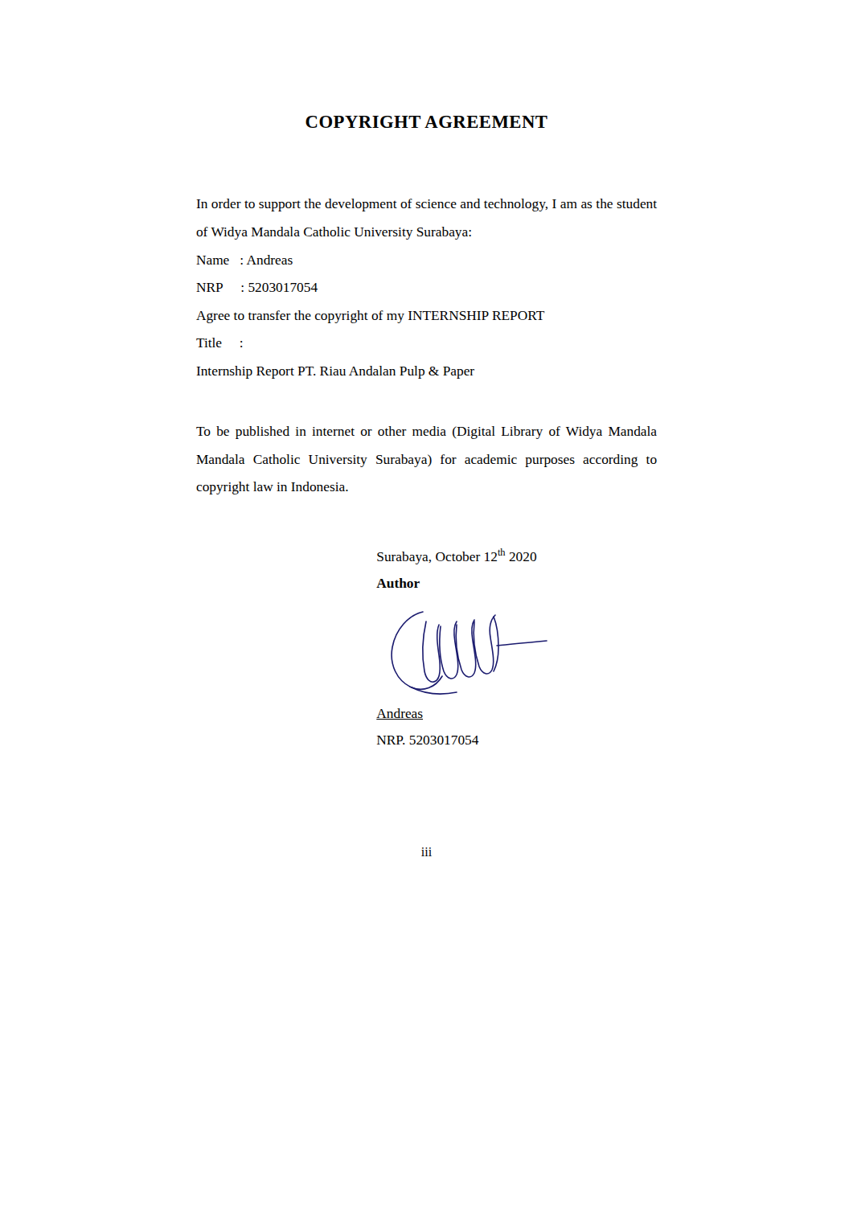COPYRIGHT AGREEMENT
In order to support the development of science and technology, I am as the student of Widya Mandala Catholic University Surabaya:
Name : Andreas
NRP : 5203017054
Agree to transfer the copyright of my INTERNSHIP REPORT
Title :
Internship Report PT. Riau Andalan Pulp & Paper
To be published in internet or other media (Digital Library of Widya Mandala Mandala Catholic University Surabaya) for academic purposes according to copyright law in Indonesia.
Surabaya, October 12th 2020
Author
Andreas
NRP. 5203017054
iii